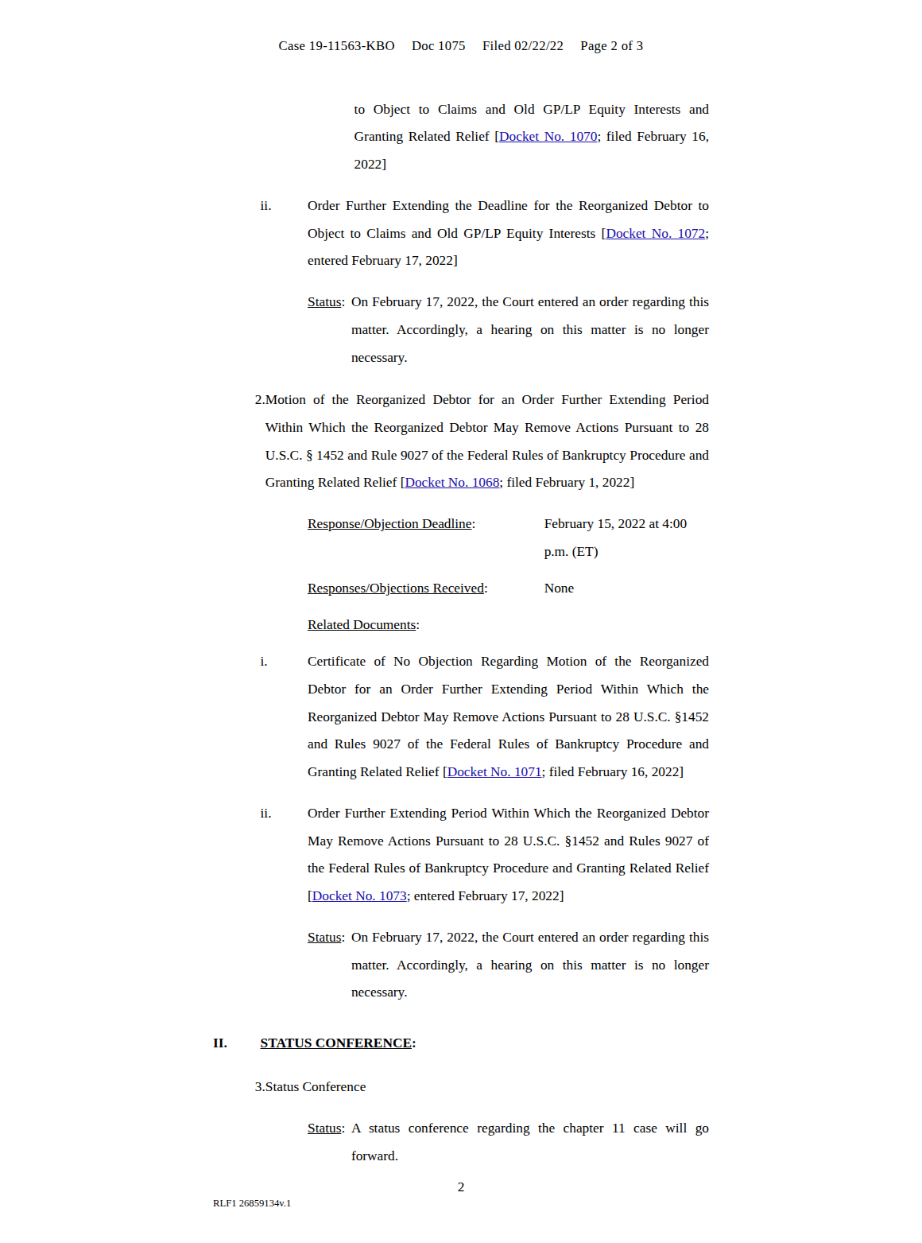Case 19-11563-KBO Doc 1075 Filed 02/22/22 Page 2 of 3
to Object to Claims and Old GP/LP Equity Interests and Granting Related Relief [Docket No. 1070; filed February 16, 2022]
ii.
Order Further Extending the Deadline for the Reorganized Debtor to Object to Claims and Old GP/LP Equity Interests [Docket No. 1072; entered February 17, 2022]
Status:
On February 17, 2022, the Court entered an order regarding this matter. Accordingly, a hearing on this matter is no longer necessary.
2.
Motion of the Reorganized Debtor for an Order Further Extending Period Within Which the Reorganized Debtor May Remove Actions Pursuant to 28 U.S.C. § 1452 and Rule 9027 of the Federal Rules of Bankruptcy Procedure and Granting Related Relief [Docket No. 1068; filed February 1, 2022]
Response/Objection Deadline:
February 15, 2022 at 4:00 p.m. (ET)
Responses/Objections Received:
None
Related Documents:
i.
Certificate of No Objection Regarding Motion of the Reorganized Debtor for an Order Further Extending Period Within Which the Reorganized Debtor May Remove Actions Pursuant to 28 U.S.C. §1452 and Rules 9027 of the Federal Rules of Bankruptcy Procedure and Granting Related Relief [Docket No. 1071; filed February 16, 2022]
ii.
Order Further Extending Period Within Which the Reorganized Debtor May Remove Actions Pursuant to 28 U.S.C. §1452 and Rules 9027 of the Federal Rules of Bankruptcy Procedure and Granting Related Relief [Docket No. 1073; entered February 17, 2022]
Status:
On February 17, 2022, the Court entered an order regarding this matter. Accordingly, a hearing on this matter is no longer necessary.
II.
STATUS CONFERENCE:
3.
Status Conference
Status:
A status conference regarding the chapter 11 case will go forward.
2
RLF1 26859134v.1